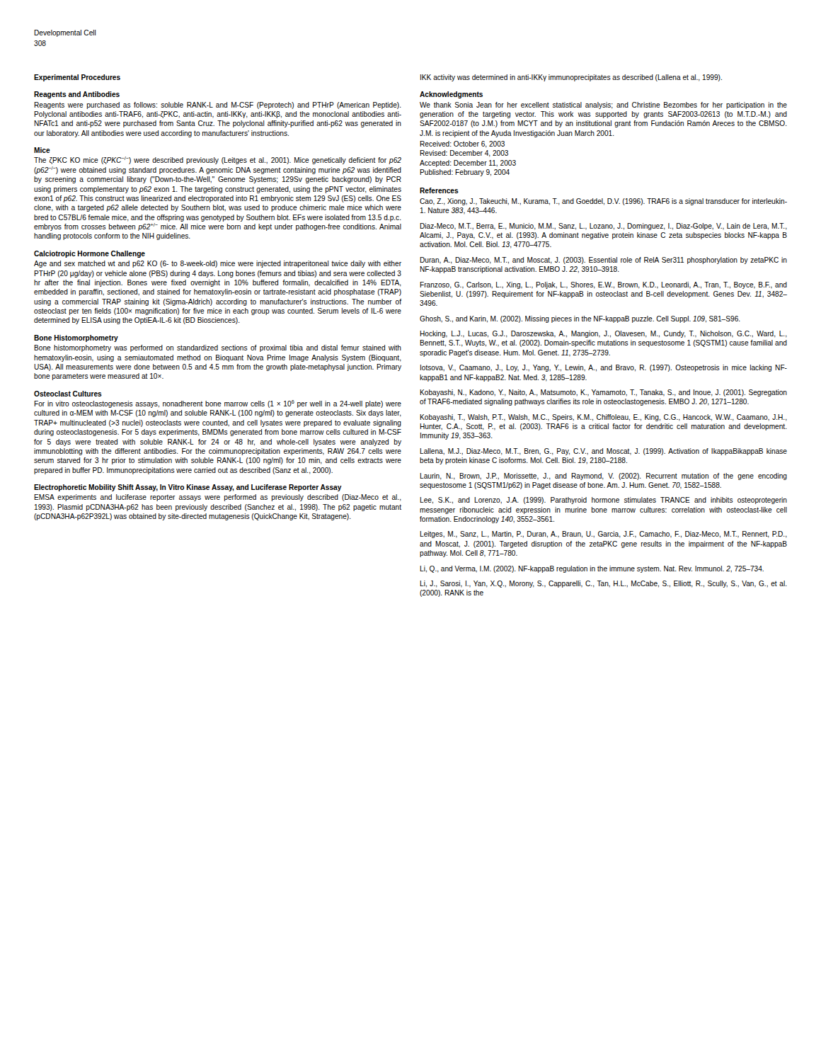Developmental Cell
308
Experimental Procedures
Reagents and Antibodies
Reagents were purchased as follows: soluble RANK-L and M-CSF (Peprotech) and PTHrP (American Peptide). Polyclonal antibodies anti-TRAF6, anti-ζPKC, anti-actin, anti-IKKγ, anti-IKKβ, and the monoclonal antibodies anti-NFATc1 and anti-p52 were purchased from Santa Cruz. The polyclonal affinity-purified anti-p62 was generated in our laboratory. All antibodies were used according to manufacturers' instructions.
Mice
The ζPKC KO mice (ζPKC−/−) were described previously (Leitges et al., 2001). Mice genetically deficient for p62 (p62−/−) were obtained using standard procedures. A genomic DNA segment containing murine p62 was identified by screening a commercial library ("Down-to-the-Well," Genome Systems; 129Sv genetic background) by PCR using primers complementary to p62 exon 1. The targeting construct generated, using the pPNT vector, eliminates exon1 of p62. This construct was linearized and electroporated into R1 embryonic stem 129 SvJ (ES) cells. One ES clone, with a targeted p62 allele detected by Southern blot, was used to produce chimeric male mice which were bred to C57BL/6 female mice, and the offspring was genotyped by Southern blot. EFs were isolated from 13.5 d.p.c. embryos from crosses between p62+/− mice. All mice were born and kept under pathogen-free conditions. Animal handling protocols conform to the NIH guidelines.
Calciotropic Hormone Challenge
Age and sex matched wt and p62 KO (6- to 8-week-old) mice were injected intraperitoneal twice daily with either PTHrP (20 μg/day) or vehicle alone (PBS) during 4 days. Long bones (femurs and tibias) and sera were collected 3 hr after the final injection. Bones were fixed overnight in 10% buffered formalin, decalcified in 14% EDTA, embedded in paraffin, sectioned, and stained for hematoxylin-eosin or tartrate-resistant acid phosphatase (TRAP) using a commercial TRAP staining kit (Sigma-Aldrich) according to manufacturer's instructions. The number of osteoclast per ten fields (100× magnification) for five mice in each group was counted. Serum levels of IL-6 were determined by ELISA using the OptiEA-IL-6 kit (BD Biosciences).
Bone Histomorphometry
Bone histomorphometry was performed on standardized sections of proximal tibia and distal femur stained with hematoxylin-eosin, using a semiautomated method on Bioquant Nova Prime Image Analysis System (Bioquant, USA). All measurements were done between 0.5 and 4.5 mm from the growth plate-metaphysal junction. Primary bone parameters were measured at 10×.
Osteoclast Cultures
For in vitro osteoclastogenesis assays, nonadherent bone marrow cells (1 × 106 per well in a 24-well plate) were cultured in α-MEM with M-CSF (10 ng/ml) and soluble RANK-L (100 ng/ml) to generate osteoclasts. Six days later, TRAP+ multinucleated (>3 nuclei) osteoclasts were counted, and cell lysates were prepared to evaluate signaling during osteoclastogenesis. For 5 days experiments, BMDMs generated from bone marrow cells cultured in M-CSF for 5 days were treated with soluble RANK-L for 24 or 48 hr, and whole-cell lysates were analyzed by immunoblotting with the different antibodies. For the coimmunoprecipitation experiments, RAW 264.7 cells were serum starved for 3 hr prior to stimulation with soluble RANK-L (100 ng/ml) for 10 min, and cells extracts were prepared in buffer PD. Immunoprecipitations were carried out as described (Sanz et al., 2000).
Electrophoretic Mobility Shift Assay, In Vitro Kinase Assay, and Luciferase Reporter Assay
EMSA experiments and luciferase reporter assays were performed as previously described (Diaz-Meco et al., 1993). Plasmid pCDNA3HA-p62 has been previously described (Sanchez et al., 1998). The p62 pagetic mutant (pCDNA3HA-p62P392L) was obtained by site-directed mutagenesis (QuickChange Kit, Stratagene).
IKK activity was determined in anti-IKKγ immunoprecipitates as described (Lallena et al., 1999).
Acknowledgments
We thank Sonia Jean for her excellent statistical analysis; and Christine Bezombes for her participation in the generation of the targeting vector. This work was supported by grants SAF2003-02613 (to M.T.D.-M.) and SAF2002-0187 (to J.M.) from MCYT and by an institutional grant from Fundación Ramón Areces to the CBMSO. J.M. is recipient of the Ayuda Investigación Juan March 2001.
Received: October 6, 2003
Revised: December 4, 2003
Accepted: December 11, 2003
Published: February 9, 2004
References
Cao, Z., Xiong, J., Takeuchi, M., Kurama, T., and Goeddel, D.V. (1996). TRAF6 is a signal transducer for interleukin-1. Nature 383, 443–446.
Diaz-Meco, M.T., Berra, E., Municio, M.M., Sanz, L., Lozano, J., Dominguez, I., Diaz-Golpe, V., Lain de Lera, M.T., Alcami, J., Paya, C.V., et al. (1993). A dominant negative protein kinase C zeta subspecies blocks NF-kappa B activation. Mol. Cell. Biol. 13, 4770–4775.
Duran, A., Diaz-Meco, M.T., and Moscat, J. (2003). Essential role of RelA Ser311 phosphorylation by zetaPKC in NF-kappaB transcriptional activation. EMBO J. 22, 3910–3918.
Franzoso, G., Carlson, L., Xing, L., Poljak, L., Shores, E.W., Brown, K.D., Leonardi, A., Tran, T., Boyce, B.F., and Siebenlist, U. (1997). Requirement for NF-kappaB in osteoclast and B-cell development. Genes Dev. 11, 3482–3496.
Ghosh, S., and Karin, M. (2002). Missing pieces in the NF-kappaB puzzle. Cell Suppl. 109, S81–S96.
Hocking, L.J., Lucas, G.J., Daroszewska, A., Mangion, J., Olavesen, M., Cundy, T., Nicholson, G.C., Ward, L., Bennett, S.T., Wuyts, W., et al. (2002). Domain-specific mutations in sequestosome 1 (SQSTM1) cause familial and sporadic Paget's disease. Hum. Mol. Genet. 11, 2735–2739.
Iotsova, V., Caamano, J., Loy, J., Yang, Y., Lewin, A., and Bravo, R. (1997). Osteopetrosis in mice lacking NF-kappaB1 and NF-kappaB2. Nat. Med. 3, 1285–1289.
Kobayashi, N., Kadono, Y., Naito, A., Matsumoto, K., Yamamoto, T., Tanaka, S., and Inoue, J. (2001). Segregation of TRAF6-mediated signaling pathways clarifies its role in osteoclastogenesis. EMBO J. 20, 1271–1280.
Kobayashi, T., Walsh, P.T., Walsh, M.C., Speirs, K.M., Chiffoleau, E., King, C.G., Hancock, W.W., Caamano, J.H., Hunter, C.A., Scott, P., et al. (2003). TRAF6 is a critical factor for dendritic cell maturation and development. Immunity 19, 353–363.
Lallena, M.J., Diaz-Meco, M.T., Bren, G., Pay, C.V., and Moscat, J. (1999). Activation of IkappaBikappaB kinase beta by protein kinase C isoforms. Mol. Cell. Biol. 19, 2180–2188.
Laurin, N., Brown, J.P., Morissette, J., and Raymond, V. (2002). Recurrent mutation of the gene encoding sequestosome 1 (SQSTM1/p62) in Paget disease of bone. Am. J. Hum. Genet. 70, 1582–1588.
Lee, S.K., and Lorenzo, J.A. (1999). Parathyroid hormone stimulates TRANCE and inhibits osteoprotegerin messenger ribonucleic acid expression in murine bone marrow cultures: correlation with osteoclast-like cell formation. Endocrinology 140, 3552–3561.
Leitges, M., Sanz, L., Martin, P., Duran, A., Braun, U., Garcia, J.F., Camacho, F., Diaz-Meco, M.T., Rennert, P.D., and Moscat, J. (2001). Targeted disruption of the zetaPKC gene results in the impairment of the NF-kappaB pathway. Mol. Cell 8, 771–780.
Li, Q., and Verma, I.M. (2002). NF-kappaB regulation in the immune system. Nat. Rev. Immunol. 2, 725–734.
Li, J., Sarosi, I., Yan, X.Q., Morony, S., Capparelli, C., Tan, H.L., McCabe, S., Elliott, R., Scully, S., Van, G., et al. (2000). RANK is the